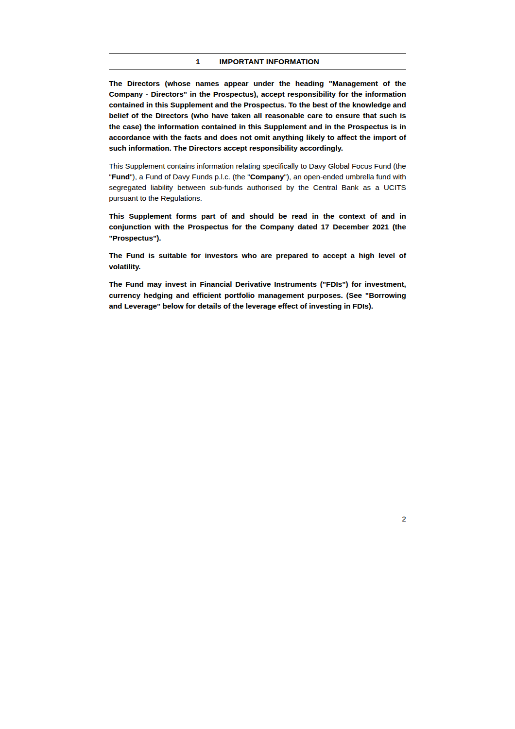1 IMPORTANT INFORMATION
The Directors (whose names appear under the heading "Management of the Company - Directors" in the Prospectus), accept responsibility for the information contained in this Supplement and the Prospectus. To the best of the knowledge and belief of the Directors (who have taken all reasonable care to ensure that such is the case) the information contained in this Supplement and in the Prospectus is in accordance with the facts and does not omit anything likely to affect the import of such information. The Directors accept responsibility accordingly.
This Supplement contains information relating specifically to Davy Global Focus Fund (the "Fund"), a Fund of Davy Funds p.l.c. (the "Company"), an open-ended umbrella fund with segregated liability between sub-funds authorised by the Central Bank as a UCITS pursuant to the Regulations.
This Supplement forms part of and should be read in the context of and in conjunction with the Prospectus for the Company dated 17 December 2021 (the "Prospectus").
The Fund is suitable for investors who are prepared to accept a high level of volatility.
The Fund may invest in Financial Derivative Instruments ("FDIs") for investment, currency hedging and efficient portfolio management purposes. (See "Borrowing and Leverage" below for details of the leverage effect of investing in FDIs).
2